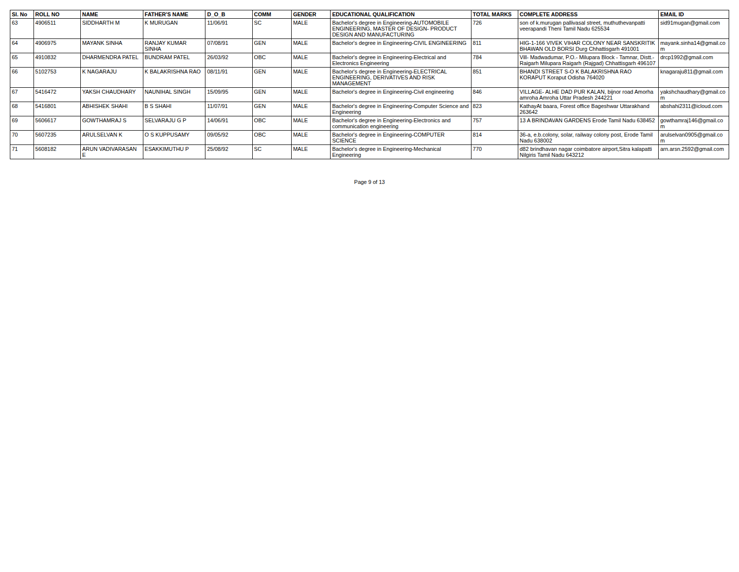| Sl. No | ROLL NO | NAME | FATHER'S NAME | D_O_B | COMM | GENDER | EDUCATIONAL QUALIFICATION | TOTAL MARKS | COMPLETE ADDRESS | EMAIL ID |
| --- | --- | --- | --- | --- | --- | --- | --- | --- | --- | --- |
| 63 | 4906511 | SIDDHARTH M | K MURUGAN | 11/06/91 | SC | MALE | Bachelor's degree in Engineering-AUTOMOBILE ENGINEERING, MASTER OF DESIGN- PRODUCT DESIGN AND MANUFACTURING | 726 | son of k.murugan pallivasal street, muthuthevanpatti veerapandi Theni Tamil Nadu 625534 | sid91mugan@gmail.com |
| 64 | 4906975 | MAYANK SINHA | RANJAY KUMAR SINHA | 07/08/91 | GEN | MALE | Bachelor's degree in Engineering-CIVIL ENGINEERING | 811 | HIG-1-166 VIVEK VIHAR COLONY NEAR SANSKRITIK BHAWAN OLD BORSI Durg Chhattisgarh 491001 | mayank.sinha14@gmail.com |
| 65 | 4910832 | DHARMENDRA PATEL | BUNDRAM PATEL | 26/03/92 | OBC | MALE | Bachelor's degree in Engineering-Electrical and Electronics Engineering | 784 | Vill- Madwadumar, P.O.- Milupara Block - Tamnar, Distt.- Raigarh Milupara Raigarh (Rajgad) Chhattisgarh 496107 | drcp1992@gmail.com |
| 66 | 5102753 | K NAGARAJU | K BALAKRISHNA RAO | 08/11/91 | GEN | MALE | Bachelor's degree in Engineering-ELECTRICAL ENGINEERING, DERIVATIVES AND RISK MANAGEMENT | 851 | BHANDI STREET S-O K BALAKRISHNA RAO KORAPUT Koraput Odisha 764020 | knagaraju811@gmail.com |
| 67 | 5416472 | YAKSH CHAUDHARY | NAUNIHAL SINGH | 15/09/95 | GEN | MALE | Bachelor's degree in Engineering-Civil engineering | 846 | VILLAGE- ALHE DAD PUR KALAN, bijnor road Amorha amroha Amroha Uttar Pradesh 244221 | yakshchaudhary@gmail.com |
| 68 | 5416801 | ABHISHEK SHAHI | B S SHAHI | 11/07/91 | GEN | MALE | Bachelor's degree in Engineering-Computer Science and Engineering | 823 | KathayAt baara, Forest office Bageshwar Uttarakhand 263642 | abshahi2311@icloud.com |
| 69 | 5606617 | GOWTHAMRAJ S | SELVARAJU G P | 14/06/91 | OBC | MALE | Bachelor's degree in Engineering-Electronics and communication engineering | 757 | 13 A BRINDAVAN GARDENS Erode Tamil Nadu 638452 | gowthamraj146@gmail.com |
| 70 | 5607235 | ARULSELVAN K | O S KUPPUSAMY | 09/05/92 | OBC | MALE | Bachelor's degree in Engineering-COMPUTER SCIENCE | 814 | 36-a, e.b.colony, solar, railway colony post, Erode Tamil Nadu 638002 | arulselvan0905@gmail.com |
| 71 | 5608182 | ARUN VADIVARASAN E | ESAKKIMUTHU P | 25/08/92 | SC | MALE | Bachelor's degree in Engineering-Mechanical Engineering | 770 | d82 brindhavan nagar coimbatore airport,Sitra kalapatti Nilgiris Tamil Nadu 643212 | arn.arsn.2592@gmail.com |
Page 9 of 13